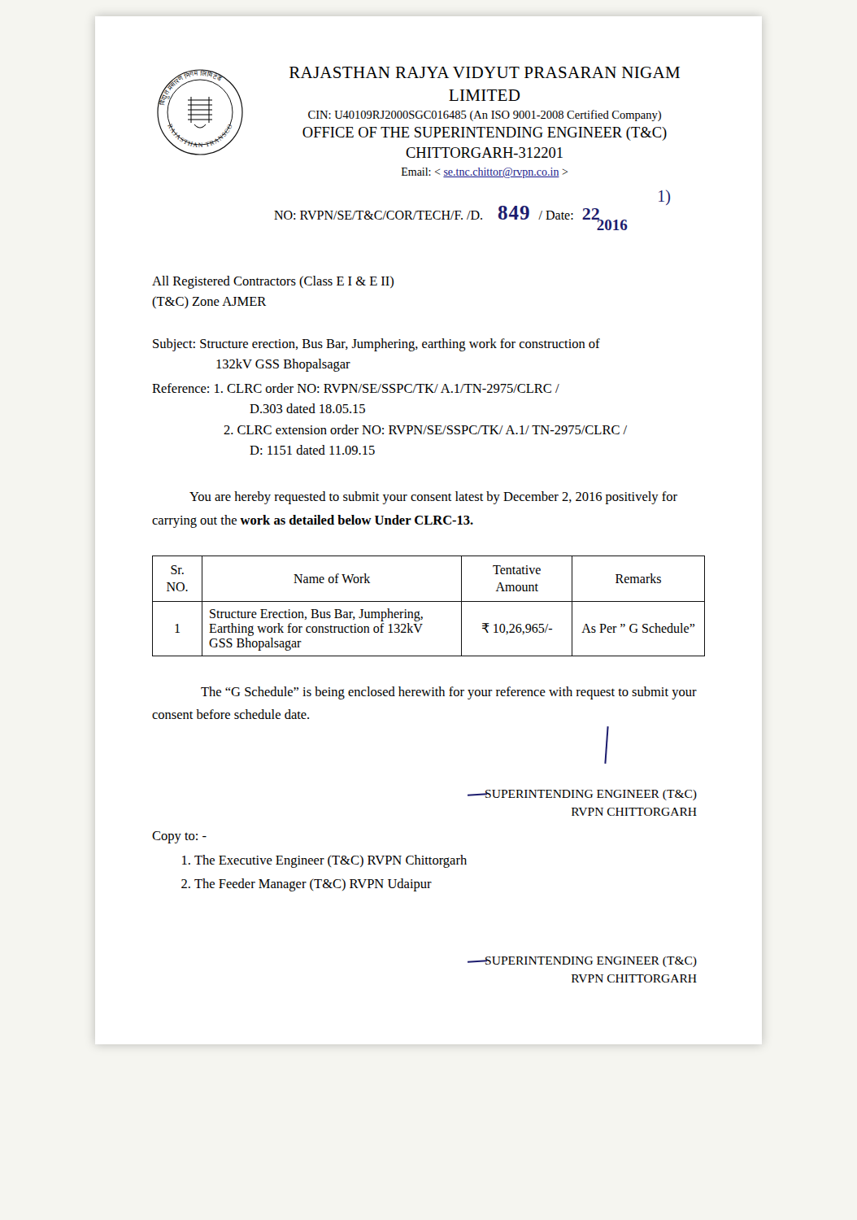विद्युत प्रसारण निगम लिमिटेड RAJASTHAN TRANSCO
RAJASTHAN RAJYA VIDYUT PRASARAN NIGAM LIMITED
CIN: U40109RJ2000SGC016485 (An ISO 9001-2008 Certified Company)
OFFICE OF THE SUPERINTENDING ENGINEER (T&C)
CHITTORGARH-312201
Email: < se.tnc.chittor@rvpn.co.in >
1) NO: RVPN/SE/T&C/COR/TECH/F. /D. 849 / Date: 222016
All Registered Contractors (Class E I & E II)
(T&C) Zone AJMER
Subject: Structure erection, Bus Bar, Jumphering, earthing work for construction of
132kV GSS Bhopalsagar
Reference: 1. CLRC order NO: RVPN/SE/SSPC/TK/ A.1/TN-2975/CLRC /
D.303 dated 18.05.15
2. CLRC extension order NO: RVPN/SE/SSPC/TK/ A.1/ TN-2975/CLRC /
D: 1151 dated 11.09.15
You are hereby requested to submit your consent latest by December 2, 2016 positively for carrying out the work as detailed below Under CLRC-13.
| Sr. NO. | Name of Work | Tentative Amount | Remarks |
| --- | --- | --- | --- |
| 1 | Structure Erection, Bus Bar, Jumphering, Earthing work for construction of 132kV GSS Bhopalsagar | ₹ 10,26,965/- | As Per ” G Schedule” |
The “G Schedule” is being enclosed herewith for your reference with request to submit your consent before schedule date.
    SUPERINTENDING ENGINEER (T&C)
RVPN CHITTORGARH
Copy to: -
The Executive Engineer (T&C) RVPN Chittorgarh
The Feeder Manager (T&C) RVPN Udaipur
    SUPERINTENDING ENGINEER (T&C)
RVPN CHITTORGARH